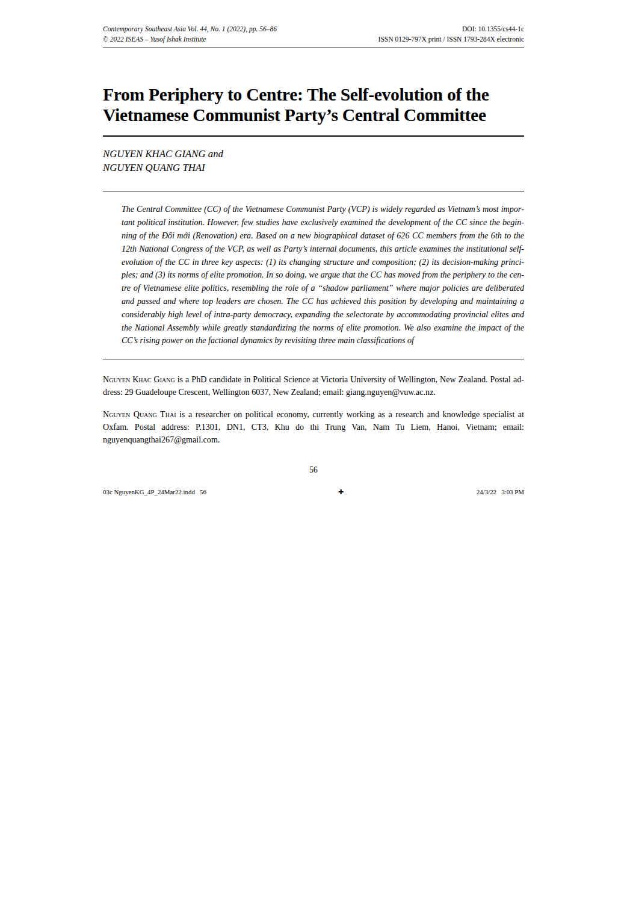Contemporary Southeast Asia Vol. 44, No. 1 (2022), pp. 56–86 DOI: 10.1355/cs44-1c
© 2022 ISEAS – Yusof Ishak Institute ISSN 0129-797X print / ISSN 1793-284X electronic
From Periphery to Centre: The Self-evolution of the Vietnamese Communist Party’s Central Committee
NGUYEN KHAC GIANG and
NGUYEN QUANG THAI
The Central Committee (CC) of the Vietnamese Communist Party (VCP) is widely regarded as Vietnam’s most important political institution. However, few studies have exclusively examined the development of the CC since the beginning of the Đổi mới (Renovation) era. Based on a new biographical dataset of 626 CC members from the 6th to the 12th National Congress of the VCP, as well as Party’s internal documents, this article examines the institutional self-evolution of the CC in three key aspects: (1) its changing structure and composition; (2) its decision-making principles; and (3) its norms of elite promotion. In so doing, we argue that the CC has moved from the periphery to the centre of Vietnamese elite politics, resembling the role of a “shadow parliament” where major policies are deliberated and passed and where top leaders are chosen. The CC has achieved this position by developing and maintaining a considerably high level of intra-party democracy, expanding the selectorate by accommodating provincial elites and the National Assembly while greatly standardizing the norms of elite promotion. We also examine the impact of the CC’s rising power on the factional dynamics by revisiting three main classifications of
Nguyen Khac Giang is a PhD candidate in Political Science at Victoria University of Wellington, New Zealand. Postal address: 29 Guadeloupe Crescent, Wellington 6037, New Zealand; email: giang.nguyen@vuw.ac.nz.
Nguyen Quang Thai is a researcher on political economy, currently working as a research and knowledge specialist at Oxfam. Postal address: P.1301, DN1, CT3, Khu do thi Trung Van, Nam Tu Liem, Hanoi, Vietnam; email: nguyenquangthai267@gmail.com.
56
03c NguyenKG_4P_24Mar22.indd 56 ✚ 24/3/22 3:03 PM